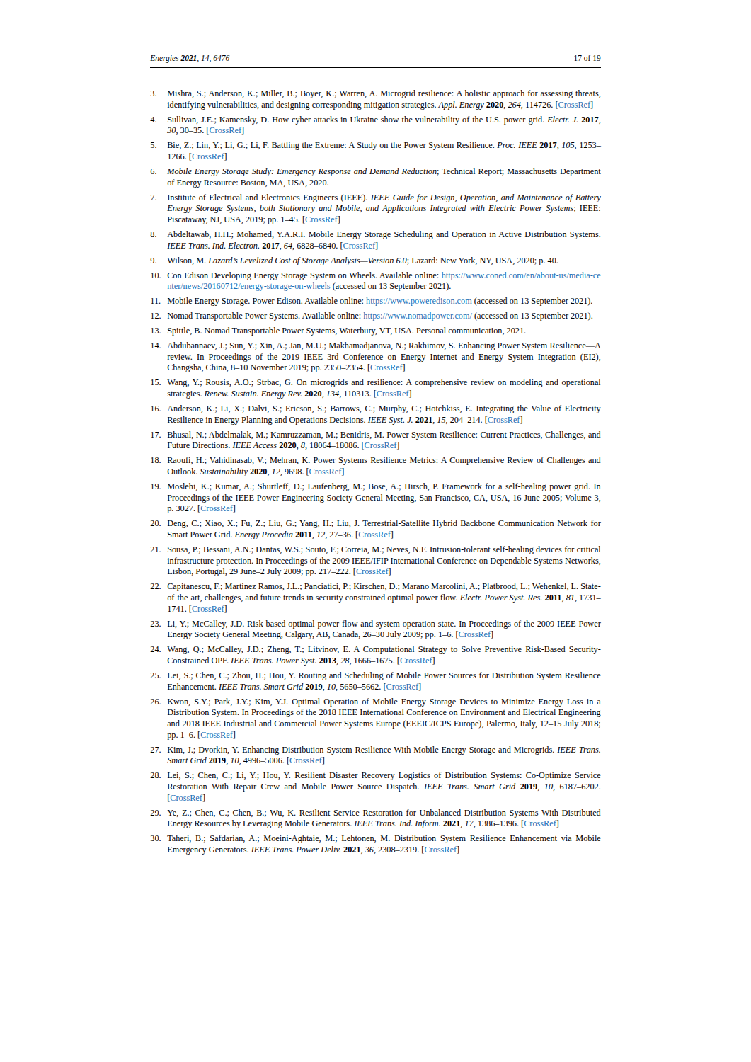Energies 2021, 14, 6476 17 of 19
Mishra, S.; Anderson, K.; Miller, B.; Boyer, K.; Warren, A. Microgrid resilience: A holistic approach for assessing threats, identifying vulnerabilities, and designing corresponding mitigation strategies. Appl. Energy 2020, 264, 114726. [CrossRef]
Sullivan, J.E.; Kamensky, D. How cyber-attacks in Ukraine show the vulnerability of the U.S. power grid. Electr. J. 2017, 30, 30–35. [CrossRef]
Bie, Z.; Lin, Y.; Li, G.; Li, F. Battling the Extreme: A Study on the Power System Resilience. Proc. IEEE 2017, 105, 1253–1266. [CrossRef]
Mobile Energy Storage Study: Emergency Response and Demand Reduction; Technical Report; Massachusetts Department of Energy Resource: Boston, MA, USA, 2020.
Institute of Electrical and Electronics Engineers (IEEE). IEEE Guide for Design, Operation, and Maintenance of Battery Energy Storage Systems, both Stationary and Mobile, and Applications Integrated with Electric Power Systems; IEEE: Piscataway, NJ, USA, 2019; pp. 1–45. [CrossRef]
Abdeltawab, H.H.; Mohamed, Y.A.R.I. Mobile Energy Storage Scheduling and Operation in Active Distribution Systems. IEEE Trans. Ind. Electron. 2017, 64, 6828–6840. [CrossRef]
Wilson, M. Lazard’s Levelized Cost of Storage Analysis—Version 6.0; Lazard: New York, NY, USA, 2020; p. 40.
Con Edison Developing Energy Storage System on Wheels. Available online: https://www.coned.com/en/about-us/media-center/news/20160712/energy-storage-on-wheels (accessed on 13 September 2021).
Mobile Energy Storage. Power Edison. Available online: https://www.poweredison.com (accessed on 13 September 2021).
Nomad Transportable Power Systems. Available online: https://www.nomadpower.com/ (accessed on 13 September 2021).
Spittle, B. Nomad Transportable Power Systems, Waterbury, VT, USA. Personal communication, 2021.
Abdubannaev, J.; Sun, Y.; Xin, A.; Jan, M.U.; Makhamadjanova, N.; Rakhimov, S. Enhancing Power System Resilience—A review. In Proceedings of the 2019 IEEE 3rd Conference on Energy Internet and Energy System Integration (EI2), Changsha, China, 8–10 November 2019; pp. 2350–2354. [CrossRef]
Wang, Y.; Rousis, A.O.; Strbac, G. On microgrids and resilience: A comprehensive review on modeling and operational strategies. Renew. Sustain. Energy Rev. 2020, 134, 110313. [CrossRef]
Anderson, K.; Li, X.; Dalvi, S.; Ericson, S.; Barrows, C.; Murphy, C.; Hotchkiss, E. Integrating the Value of Electricity Resilience in Energy Planning and Operations Decisions. IEEE Syst. J. 2021, 15, 204–214. [CrossRef]
Bhusal, N.; Abdelmalak, M.; Kamruzzaman, M.; Benidris, M. Power System Resilience: Current Practices, Challenges, and Future Directions. IEEE Access 2020, 8, 18064–18086. [CrossRef]
Raoufi, H.; Vahidinasab, V.; Mehran, K. Power Systems Resilience Metrics: A Comprehensive Review of Challenges and Outlook. Sustainability 2020, 12, 9698. [CrossRef]
Moslehi, K.; Kumar, A.; Shurtleff, D.; Laufenberg, M.; Bose, A.; Hirsch, P. Framework for a self-healing power grid. In Proceedings of the IEEE Power Engineering Society General Meeting, San Francisco, CA, USA, 16 June 2005; Volume 3, p. 3027. [CrossRef]
Deng, C.; Xiao, X.; Fu, Z.; Liu, G.; Yang, H.; Liu, J. Terrestrial-Satellite Hybrid Backbone Communication Network for Smart Power Grid. Energy Procedia 2011, 12, 27–36. [CrossRef]
Sousa, P.; Bessani, A.N.; Dantas, W.S.; Souto, F.; Correia, M.; Neves, N.F. Intrusion-tolerant self-healing devices for critical infrastructure protection. In Proceedings of the 2009 IEEE/IFIP International Conference on Dependable Systems Networks, Lisbon, Portugal, 29 June–2 July 2009; pp. 217–222. [CrossRef]
Capitanescu, F.; Martinez Ramos, J.L.; Panciatici, P.; Kirschen, D.; Marano Marcolini, A.; Platbrood, L.; Wehenkel, L. State-of-the-art, challenges, and future trends in security constrained optimal power flow. Electr. Power Syst. Res. 2011, 81, 1731–1741. [CrossRef]
Li, Y.; McCalley, J.D. Risk-based optimal power flow and system operation state. In Proceedings of the 2009 IEEE Power Energy Society General Meeting, Calgary, AB, Canada, 26–30 July 2009; pp. 1–6. [CrossRef]
Wang, Q.; McCalley, J.D.; Zheng, T.; Litvinov, E. A Computational Strategy to Solve Preventive Risk-Based Security-Constrained OPF. IEEE Trans. Power Syst. 2013, 28, 1666–1675. [CrossRef]
Lei, S.; Chen, C.; Zhou, H.; Hou, Y. Routing and Scheduling of Mobile Power Sources for Distribution System Resilience Enhancement. IEEE Trans. Smart Grid 2019, 10, 5650–5662. [CrossRef]
Kwon, S.Y.; Park, J.Y.; Kim, Y.J. Optimal Operation of Mobile Energy Storage Devices to Minimize Energy Loss in a Distribution System. In Proceedings of the 2018 IEEE International Conference on Environment and Electrical Engineering and 2018 IEEE Industrial and Commercial Power Systems Europe (EEEIC/ICPS Europe), Palermo, Italy, 12–15 July 2018; pp. 1–6. [CrossRef]
Kim, J.; Dvorkin, Y. Enhancing Distribution System Resilience With Mobile Energy Storage and Microgrids. IEEE Trans. Smart Grid 2019, 10, 4996–5006. [CrossRef]
Lei, S.; Chen, C.; Li, Y.; Hou, Y. Resilient Disaster Recovery Logistics of Distribution Systems: Co-Optimize Service Restoration With Repair Crew and Mobile Power Source Dispatch. IEEE Trans. Smart Grid 2019, 10, 6187–6202. [CrossRef]
Ye, Z.; Chen, C.; Chen, B.; Wu, K. Resilient Service Restoration for Unbalanced Distribution Systems With Distributed Energy Resources by Leveraging Mobile Generators. IEEE Trans. Ind. Inform. 2021, 17, 1386–1396. [CrossRef]
Taheri, B.; Safdarian, A.; Moeini-Aghtaie, M.; Lehtonen, M. Distribution System Resilience Enhancement via Mobile Emergency Generators. IEEE Trans. Power Deliv. 2021, 36, 2308–2319. [CrossRef]